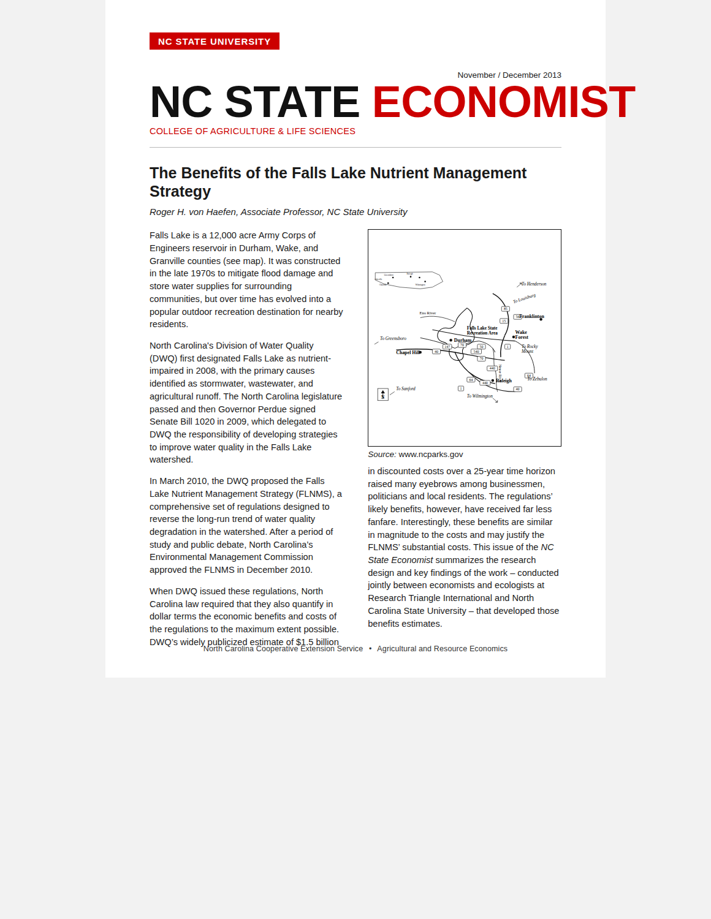NC STATE UNIVERSITY
November / December 2013
NC STATE ECONOMIST
COLLEGE OF AGRICULTURE & LIFE SCIENCES
The Benefits of the Falls Lake Nutrient Management Strategy
Roger H. von Haefen, Associate Professor, NC State University
Falls Lake is a 12,000 acre Army Corps of Engineers reservoir in Durham, Wake, and Granville counties (see map). It was constructed in the late 1970s to mitigate flood damage and store water supplies for surrounding communities, but over time has evolved into a popular outdoor recreation destination for nearby residents.
North Carolina's Division of Water Quality (DWQ) first designated Falls Lake as nutrient-impaired in 2008, with the primary causes identified as stormwater, wastewater, and agricultural runoff. The North Carolina legislature passed and then Governor Perdue signed Senate Bill 1020 in 2009, which delegated to DWQ the responsibility of developing strategies to improve water quality in the Falls Lake watershed.
In March 2010, the DWQ proposed the Falls Lake Nutrient Management Strategy (FLNMS), a comprehensive set of regulations designed to reverse the long-run trend of water quality degradation in the watershed. After a period of study and public debate, North Carolina’s Environmental Management Commission approved the FLNMS in December 2010.
When DWQ issued these regulations, North Carolina law required that they also quantify in dollar terms the economic benefits and costs of the regulations to the maximum extent possible. DWQ’s widely publicized estimate of $1.5 billion
Greensboro Raleigh Charlotte Wilmington Asheville Neuse River Eno River 85 15 56 147 70 50 1 40 540 70 440 64 440 64 40 1 Durham Raleigh Chapel Hill Wake Forest Franklinton Falls Lake State Recreation Area To Henderson To Louisburg To Greensboro To Rocky Mount To Zebulon To Sanford To Wilmington N
Source: www.ncparks.gov
in discounted costs over a 25-year time horizon raised many eyebrows among businessmen, politicians and local residents. The regulations’ likely benefits, however, have received far less fanfare. Interestingly, these benefits are similar in magnitude to the costs and may justify the FLNMS’ substantial costs. This issue of the NC State Economist summarizes the research design and key findings of the work – conducted jointly between economists and ecologists at Research Triangle International and North Carolina State University – that developed those benefits estimates.
North Carolina Cooperative Extension Service • Agricultural and Resource Economics